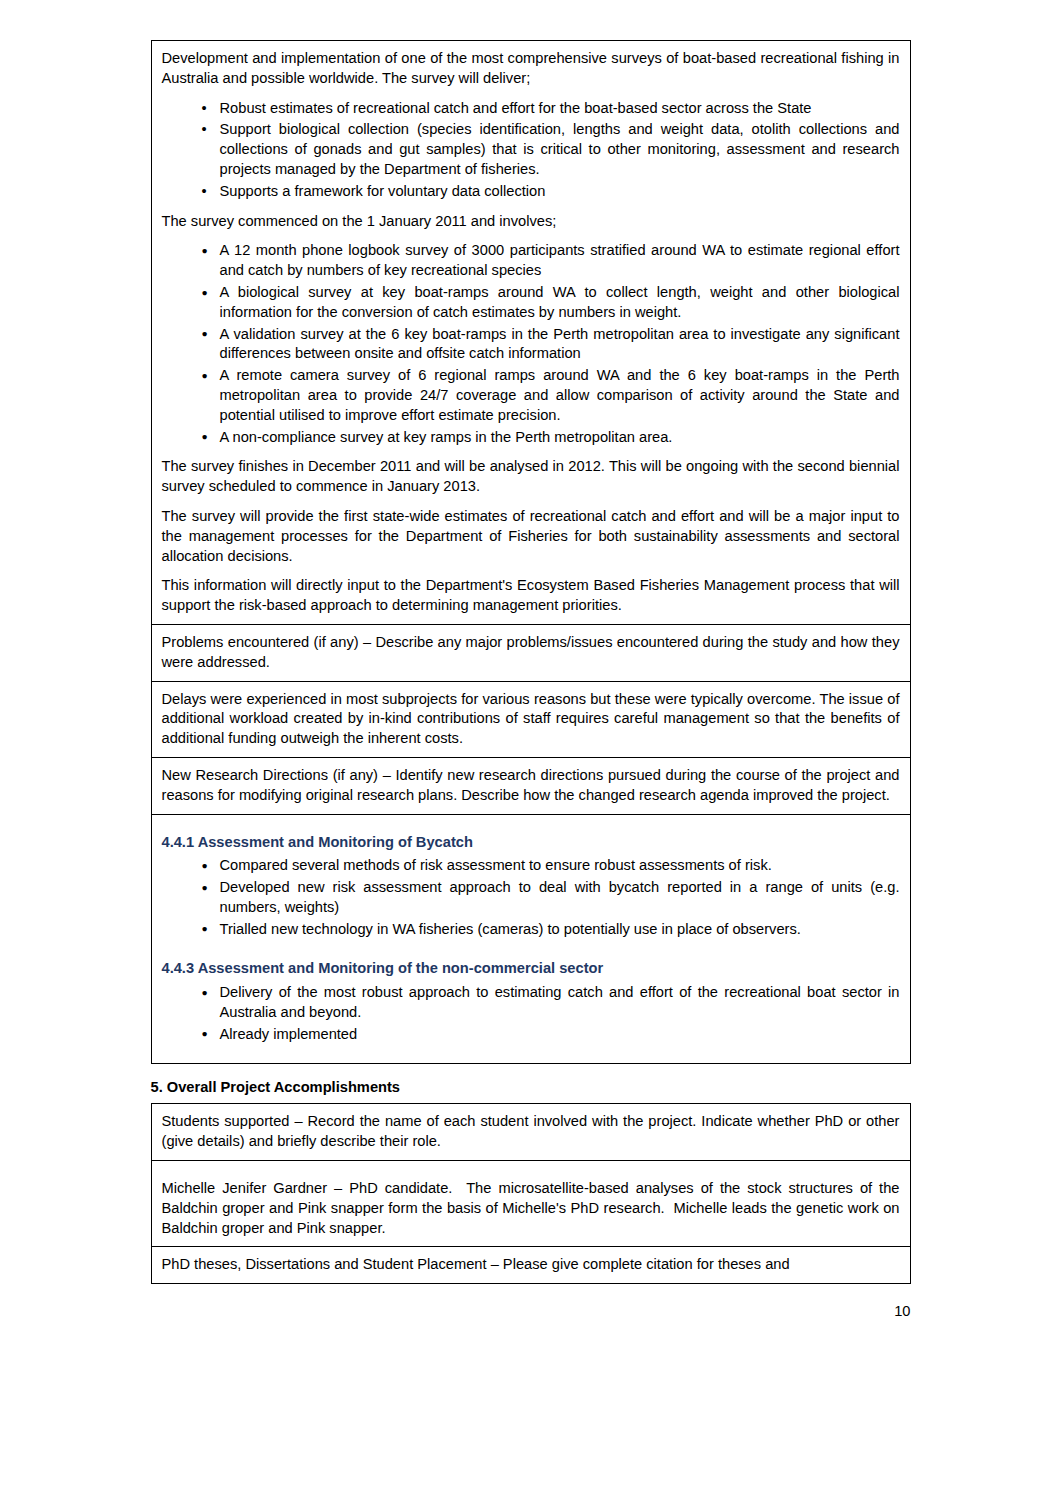Development and implementation of one of the most comprehensive surveys of boat-based recreational fishing in Australia and possible worldwide. The survey will deliver;
Robust estimates of recreational catch and effort for the boat-based sector across the State
Support biological collection (species identification, lengths and weight data, otolith collections and collections of gonads and gut samples) that is critical to other monitoring, assessment and research projects managed by the Department of fisheries.
Supports a framework for voluntary data collection
The survey commenced on the 1 January 2011 and involves;
A 12 month phone logbook survey of 3000 participants stratified around WA to estimate regional effort and catch by numbers of key recreational species
A biological survey at key boat-ramps around WA to collect length, weight and other biological information for the conversion of catch estimates by numbers in weight.
A validation survey at the 6 key boat-ramps in the Perth metropolitan area to investigate any significant differences between onsite and offsite catch information
A remote camera survey of 6 regional ramps around WA and the 6 key boat-ramps in the Perth metropolitan area to provide 24/7 coverage and allow comparison of activity around the State and potential utilised to improve effort estimate precision.
A non-compliance survey at key ramps in the Perth metropolitan area.
The survey finishes in December 2011 and will be analysed in 2012. This will be ongoing with the second biennial survey scheduled to commence in January 2013.
The survey will provide the first state-wide estimates of recreational catch and effort and will be a major input to the management processes for the Department of Fisheries for both sustainability assessments and sectoral allocation decisions.
This information will directly input to the Department's Ecosystem Based Fisheries Management process that will support the risk-based approach to determining management priorities.
Problems encountered (if any) – Describe any major problems/issues encountered during the study and how they were addressed.
Delays were experienced in most subprojects for various reasons but these were typically overcome. The issue of additional workload created by in-kind contributions of staff requires careful management so that the benefits of additional funding outweigh the inherent costs.
New Research Directions (if any) – Identify new research directions pursued during the course of the project and reasons for modifying original research plans. Describe how the changed research agenda improved the project.
4.4.1 Assessment and Monitoring of Bycatch
Compared several methods of risk assessment to ensure robust assessments of risk.
Developed new risk assessment approach to deal with bycatch reported in a range of units (e.g. numbers, weights)
Trialled new technology in WA fisheries (cameras) to potentially use in place of observers.
4.4.3 Assessment and Monitoring of the non-commercial sector
Delivery of the most robust approach to estimating catch and effort of the recreational boat sector in Australia and beyond.
Already implemented
5. Overall Project Accomplishments
Students supported – Record the name of each student involved with the project. Indicate whether PhD or other (give details) and briefly describe their role.
Michelle Jenifer Gardner – PhD candidate. The microsatellite-based analyses of the stock structures of the Baldchin groper and Pink snapper form the basis of Michelle's PhD research. Michelle leads the genetic work on Baldchin groper and Pink snapper.
PhD theses, Dissertations and Student Placement – Please give complete citation for theses and
10